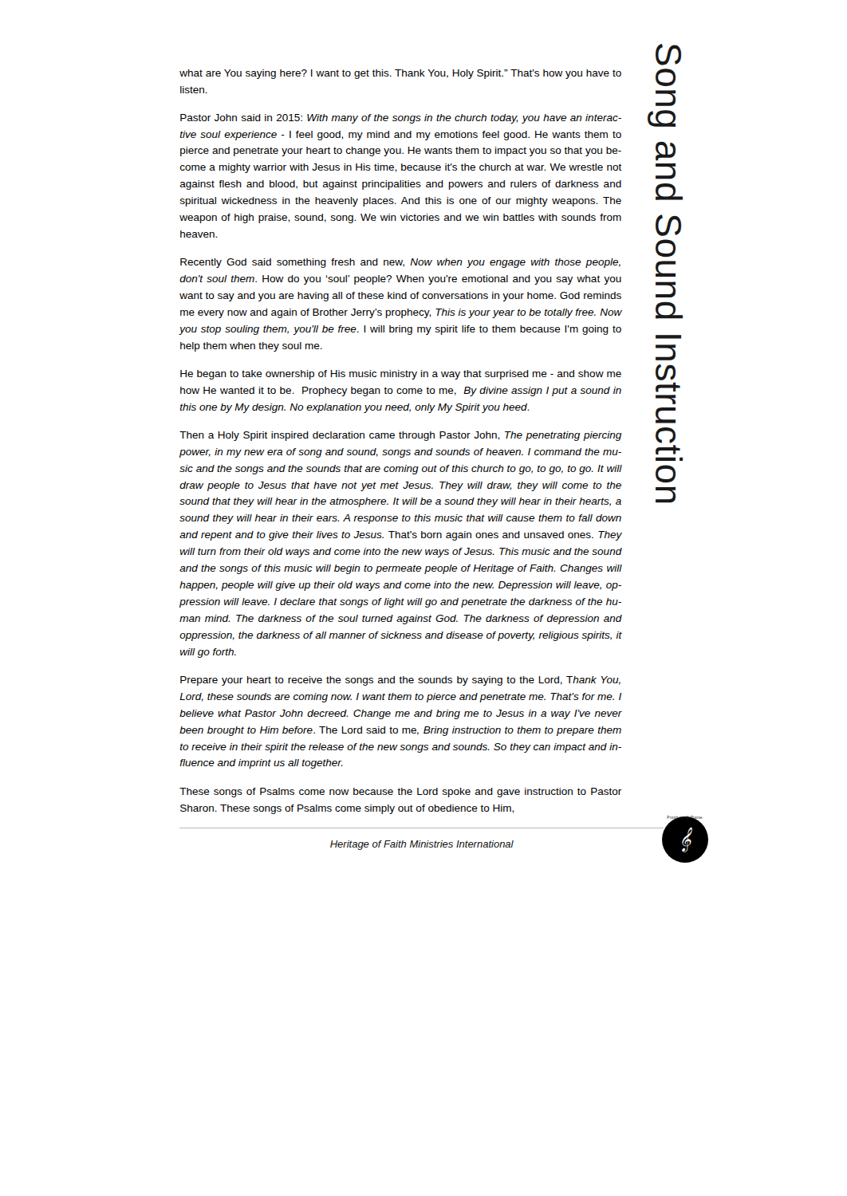Song and Sound Instruction
what are You saying here? I want to get this. Thank You, Holy Spirit.” That's how you have to listen.
Pastor John said in 2015: With many of the songs in the church today, you have an interactive soul experience - I feel good, my mind and my emotions feel good. He wants them to pierce and penetrate your heart to change you. He wants them to impact you so that you become a mighty warrior with Jesus in His time, because it's the church at war. We wrestle not against flesh and blood, but against principalities and powers and rulers of darkness and spiritual wickedness in the heavenly places. And this is one of our mighty weapons. The weapon of high praise, sound, song. We win victories and we win battles with sounds from heaven.
Recently God said something fresh and new, Now when you engage with those people, don't soul them. How do you ‘soul’ people? When you're emotional and you say what you want to say and you are having all of these kind of conversations in your home. God reminds me every now and again of Brother Jerry’s prophecy, This is your year to be totally free. Now you stop souling them, you'll be free. I will bring my spirit life to them because I'm going to help them when they soul me.
He began to take ownership of His music ministry in a way that surprised me - and show me how He wanted it to be. Prophecy began to come to me, By divine assign I put a sound in this one by My design. No explanation you need, only My Spirit you heed.
Then a Holy Spirit inspired declaration came through Pastor John, The penetrating piercing power, in my new era of song and sound, songs and sounds of heaven. I command the music and the songs and the sounds that are coming out of this church to go, to go, to go. It will draw people to Jesus that have not yet met Jesus. They will draw, they will come to the sound that they will hear in the atmosphere. It will be a sound they will hear in their hearts, a sound they will hear in their ears. A response to this music that will cause them to fall down and repent and to give their lives to Jesus. That's born again ones and unsaved ones. They will turn from their old ways and come into the new ways of Jesus. This music and the sound and the songs of this music will begin to permeate people of Heritage of Faith. Changes will happen, people will give up their old ways and come into the new. Depression will leave, oppression will leave. I declare that songs of light will go and penetrate the darkness of the human mind. The darkness of the soul turned against God. The darkness of depression and oppression, the darkness of all manner of sickness and disease of poverty, religious spirits, it will go forth.
Prepare your heart to receive the songs and the sounds by saying to the Lord, Thank You, Lord, these sounds are coming now. I want them to pierce and penetrate me. That's for me. I believe what Pastor John decreed. Change me and bring me to Jesus in a way I've never been brought to Him before. The Lord said to me, Bring instruction to them to prepare them to receive in their spirit the release of the new songs and sounds. So they can impact and influence and imprint us all together.
These songs of Psalms come now because the Lord spoke and gave instruction to Pastor Sharon. These songs of Psalms come simply out of obedience to Him,
Heritage of Faith Ministries International
Prophecy & Praise
𝄞